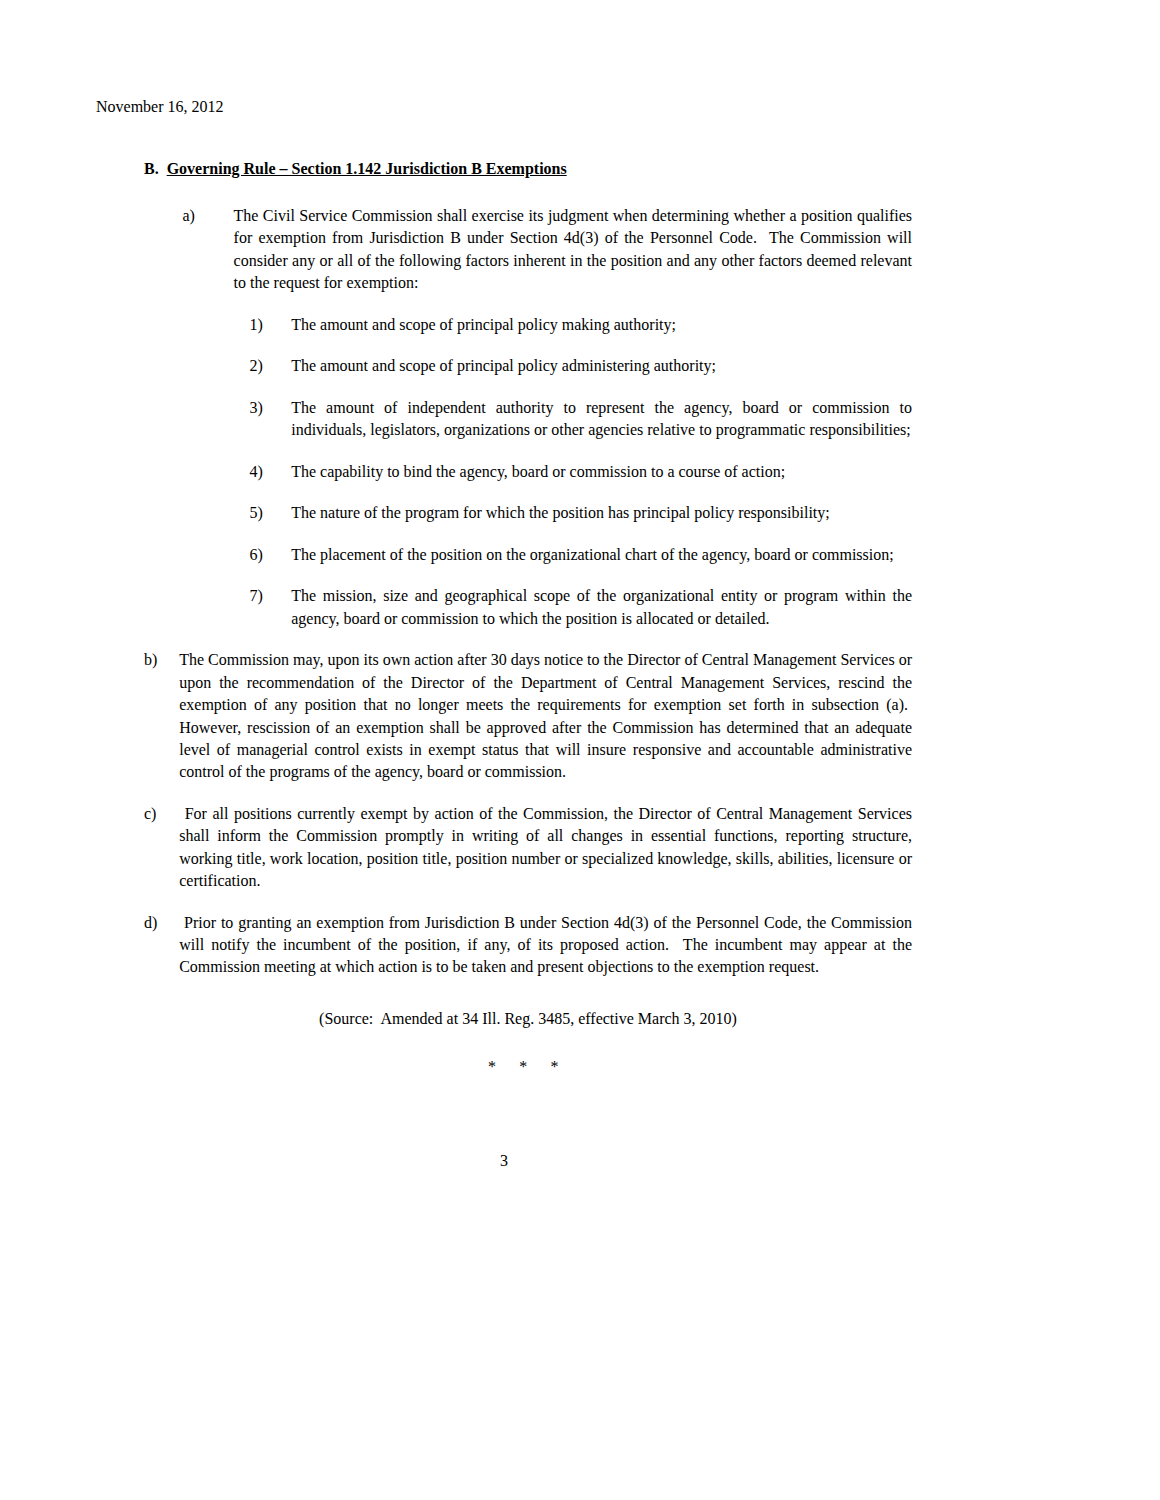November 16, 2012
B. Governing Rule – Section 1.142 Jurisdiction B Exemptions
a)
The Civil Service Commission shall exercise its judgment when determining whether a position qualifies for exemption from Jurisdiction B under Section 4d(3) of the Personnel Code. The Commission will consider any or all of the following factors inherent in the position and any other factors deemed relevant to the request for exemption:
1)
The amount and scope of principal policy making authority;
2)
The amount and scope of principal policy administering authority;
3)
The amount of independent authority to represent the agency, board or commission to individuals, legislators, organizations or other agencies relative to programmatic responsibilities;
4)
The capability to bind the agency, board or commission to a course of action;
5)
The nature of the program for which the position has principal policy responsibility;
6)
The placement of the position on the organizational chart of the agency, board or commission;
7)
The mission, size and geographical scope of the organizational entity or program within the agency, board or commission to which the position is allocated or detailed.
b)
The Commission may, upon its own action after 30 days notice to the Director of Central Management Services or upon the recommendation of the Director of the Department of Central Management Services, rescind the exemption of any position that no longer meets the requirements for exemption set forth in subsection (a). However, rescission of an exemption shall be approved after the Commission has determined that an adequate level of managerial control exists in exempt status that will insure responsive and accountable administrative control of the programs of the agency, board or commission.
c)
For all positions currently exempt by action of the Commission, the Director of Central Management Services shall inform the Commission promptly in writing of all changes in essential functions, reporting structure, working title, work location, position title, position number or specialized knowledge, skills, abilities, licensure or certification.
d)
Prior to granting an exemption from Jurisdiction B under Section 4d(3) of the Personnel Code, the Commission will notify the incumbent of the position, if any, of its proposed action. The incumbent may appear at the Commission meeting at which action is to be taken and present objections to the exemption request.
(Source: Amended at 34 Ill. Reg. 3485, effective March 3, 2010)
* * *
3